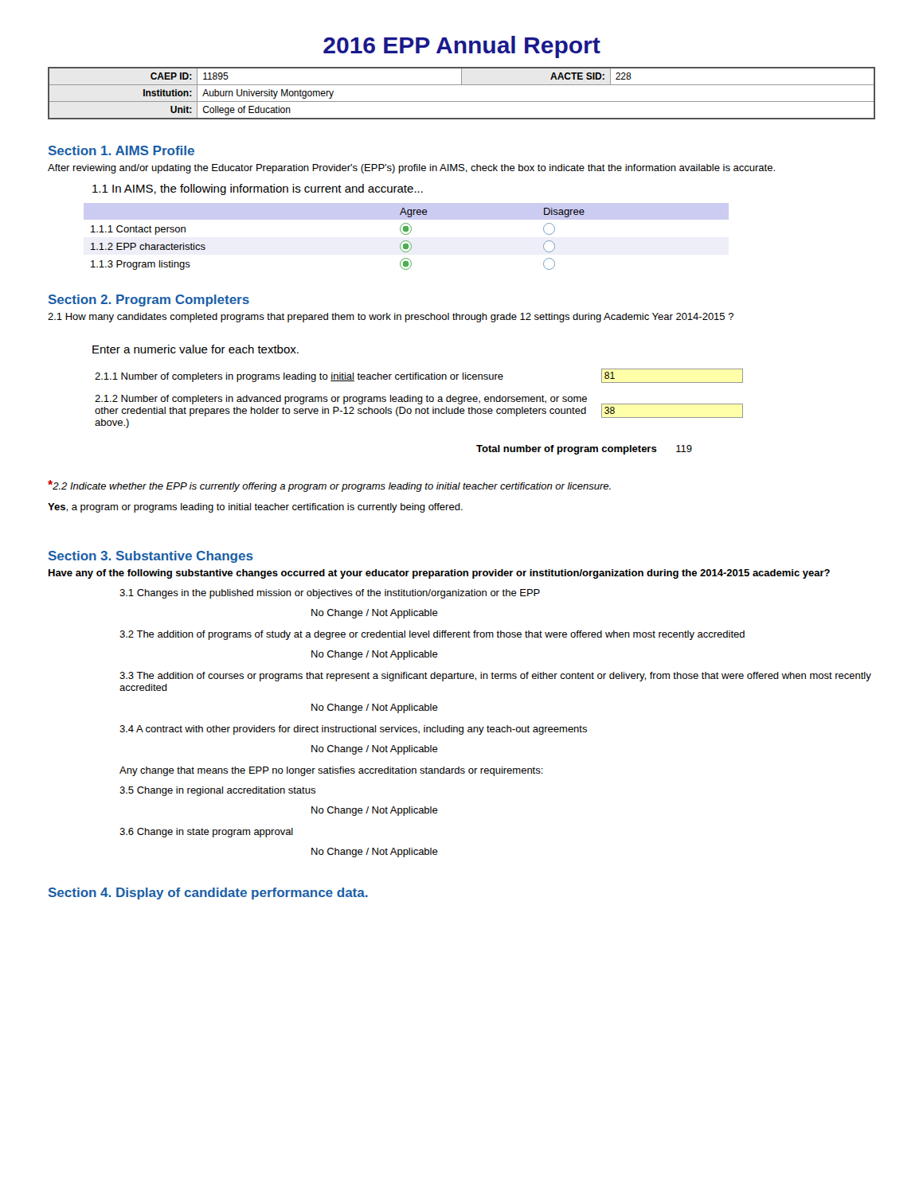2016 EPP Annual Report
| CAEP ID: | 11895 | AACTE SID: | 228 |
| Institution: | Auburn University Montgomery |
| Unit: | College of Education |
Section 1. AIMS Profile
After reviewing and/or updating the Educator Preparation Provider's (EPP's) profile in AIMS, check the box to indicate that the information available is accurate.
1.1 In AIMS, the following information is current and accurate...
| | Agree | Disagree |
| --- | --- | --- |
| 1.1.1 Contact person | | |
| 1.1.2 EPP characteristics | | |
| 1.1.3 Program listings | | |
Section 2. Program Completers
2.1 How many candidates completed programs that prepared them to work in preschool through grade 12 settings during Academic Year 2014-2015 ?
Enter a numeric value for each textbox.
| 2.1.1 Number of completers in programs leading to initial teacher certification or licensure | 81 |
| 2.1.2 Number of completers in advanced programs or programs leading to a degree, endorsement, or some other credential that prepares the holder to serve in P-12 schools (Do not include those completers counted above.) | 38 |
Total number of program completers 119
*2.2 Indicate whether the EPP is currently offering a program or programs leading to initial teacher certification or licensure.
Yes, a program or programs leading to initial teacher certification is currently being offered.
Section 3. Substantive Changes
Have any of the following substantive changes occurred at your educator preparation provider or institution/organization during the 2014-2015 academic year?
3.1 Changes in the published mission or objectives of the institution/organization or the EPP
No Change / Not Applicable
3.2 The addition of programs of study at a degree or credential level different from those that were offered when most recently accredited
No Change / Not Applicable
3.3 The addition of courses or programs that represent a significant departure, in terms of either content or delivery, from those that were offered when most recently accredited
No Change / Not Applicable
3.4 A contract with other providers for direct instructional services, including any teach-out agreements
No Change / Not Applicable
Any change that means the EPP no longer satisfies accreditation standards or requirements:
3.5 Change in regional accreditation status
No Change / Not Applicable
3.6 Change in state program approval
No Change / Not Applicable
Section 4. Display of candidate performance data.